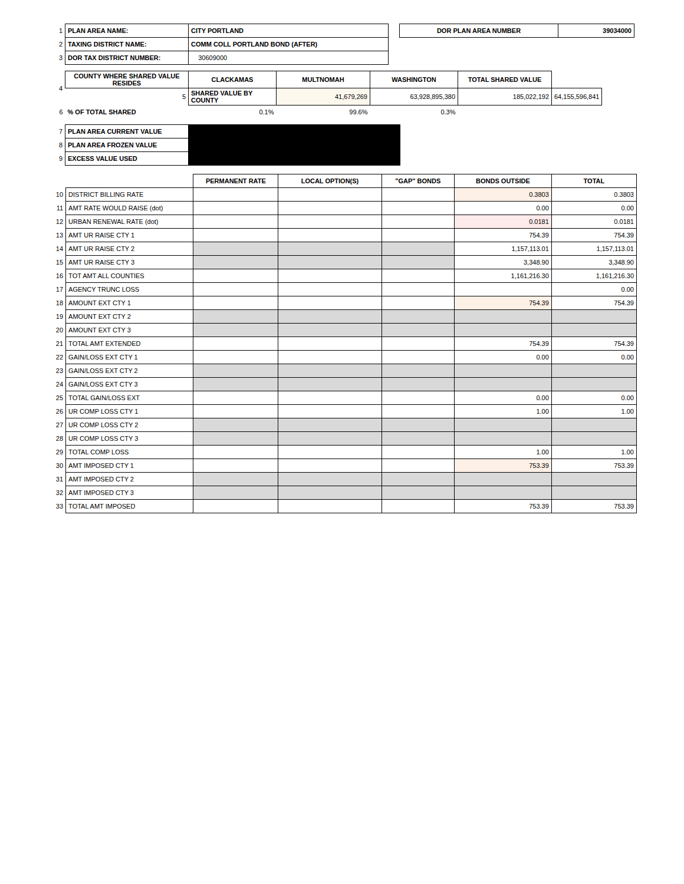| 1 | PLAN AREA NAME: | CITY PORTLAND | | DOR PLAN AREA NUMBER | 39034000 |
| 2 | TAXING DISTRICT NAME: | COMM COLL PORTLAND BOND (AFTER) | | | |
| 3 | DOR TAX DISTRICT NUMBER: | 30609000 | | | |
| 4 | COUNTY WHERE SHARED VALUE RESIDES | CLACKAMAS | MULTNOMAH | WASHINGTON | TOTAL SHARED VALUE |
| 5 | SHARED VALUE BY COUNTY | 41,679,269 | 63,928,895,380 | 185,022,192 | 64,155,596,841 |
| 6 | % OF TOTAL SHARED | 0.1% | 99.6% | 0.3% | |
| 7 | PLAN AREA CURRENT VALUE | |
| 8 | PLAN AREA FROZEN VALUE | |
| 9 | EXCESS VALUE USED | |
| | | PERMANENT RATE | LOCAL OPTION(S) | "GAP" BONDS | BONDS OUTSIDE | TOTAL |
| 10 | DISTRICT BILLING RATE | | | | 0.3803 | 0.3803 |
| 11 | AMT RATE WOULD RAISE (dot) | | | | 0.00 | 0.00 |
| 12 | URBAN RENEWAL RATE (dot) | | | | 0.0181 | 0.0181 |
| 13 | AMT UR RAISE CTY 1 | | | | 754.39 | 754.39 |
| 14 | AMT UR RAISE CTY 2 | | | | 1,157,113.01 | 1,157,113.01 |
| 15 | AMT UR RAISE CTY 3 | | | | 3,348.90 | 3,348.90 |
| 16 | TOT AMT ALL COUNTIES | | | | 1,161,216.30 | 1,161,216.30 |
| 17 | AGENCY TRUNC LOSS | | | | | 0.00 |
| 18 | AMOUNT EXT CTY 1 | | | | 754.39 | 754.39 |
| 19 | AMOUNT EXT CTY 2 | | | | | |
| 20 | AMOUNT EXT CTY 3 | | | | | |
| 21 | TOTAL AMT EXTENDED | | | | 754.39 | 754.39 |
| 22 | GAIN/LOSS EXT CTY 1 | | | | 0.00 | 0.00 |
| 23 | GAIN/LOSS EXT CTY 2 | | | | | |
| 24 | GAIN/LOSS EXT CTY 3 | | | | | |
| 25 | TOTAL GAIN/LOSS EXT | | | | 0.00 | 0.00 |
| 26 | UR COMP LOSS CTY 1 | | | | 1.00 | 1.00 |
| 27 | UR COMP LOSS CTY 2 | | | | | |
| 28 | UR COMP LOSS CTY 3 | | | | | |
| 29 | TOTAL COMP LOSS | | | | 1.00 | 1.00 |
| 30 | AMT IMPOSED CTY 1 | | | | 753.39 | 753.39 |
| 31 | AMT IMPOSED CTY 2 | | | | | |
| 32 | AMT IMPOSED CTY 3 | | | | | |
| 33 | TOTAL AMT IMPOSED | | | | 753.39 | 753.39 |